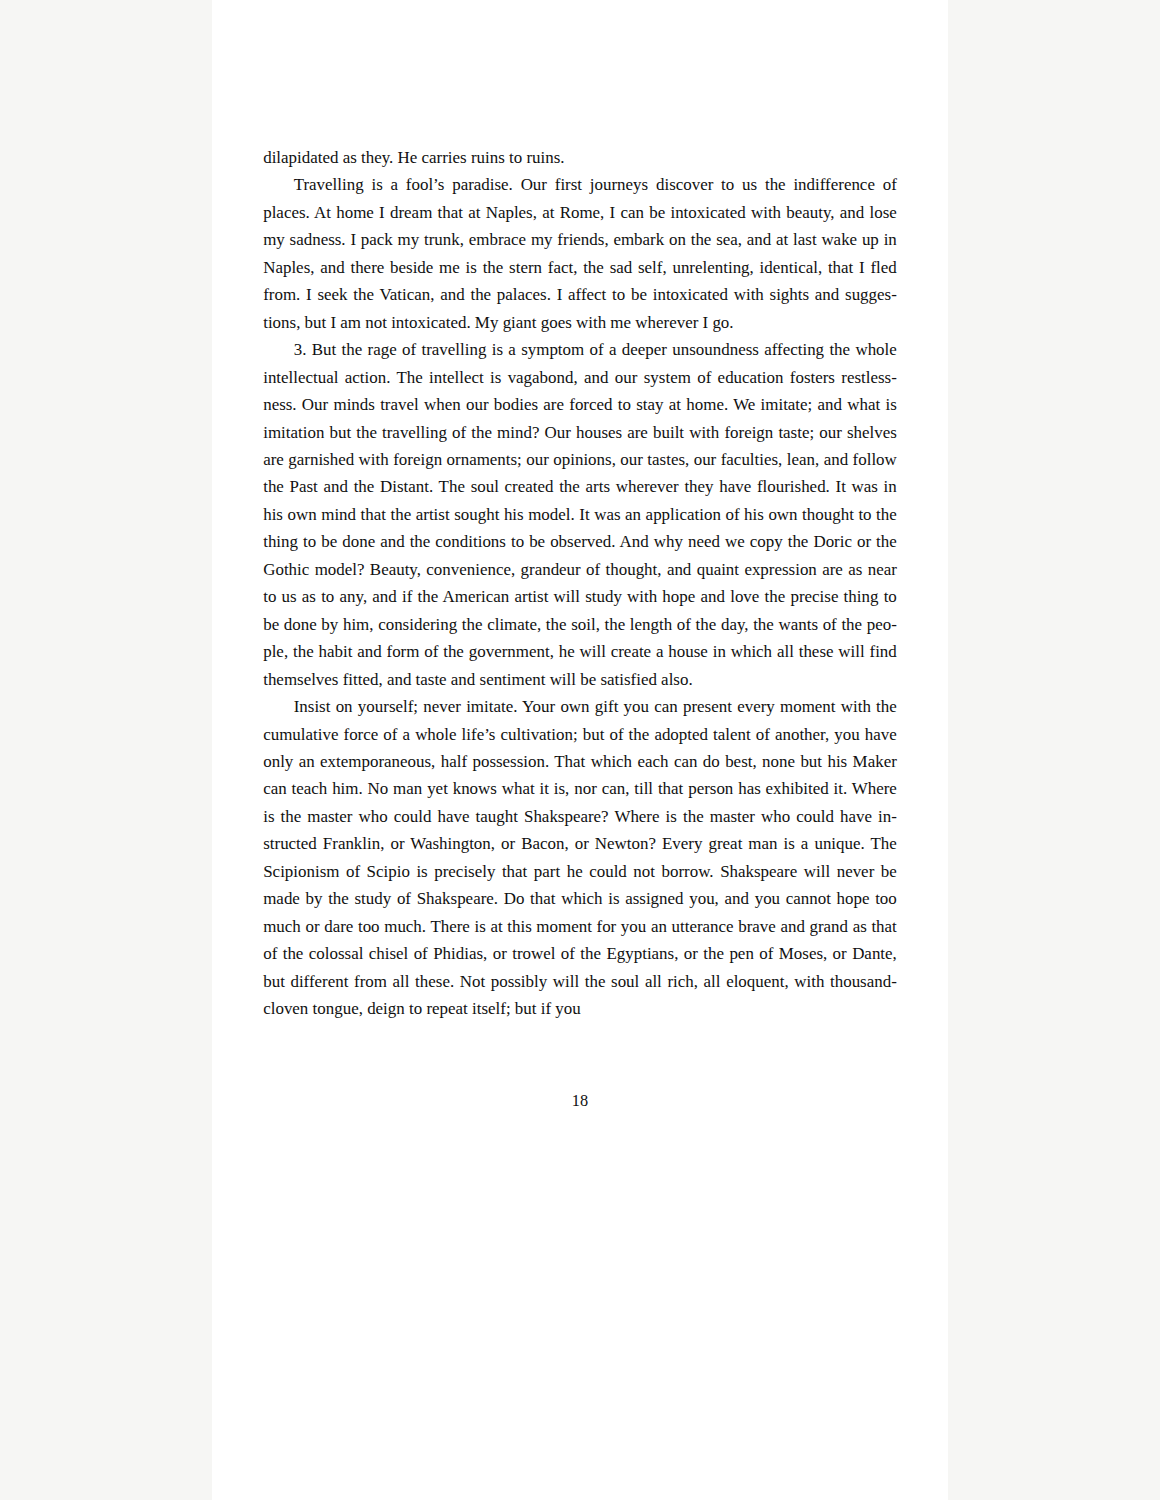dilapidated as they. He carries ruins to ruins.
Travelling is a fool’s paradise. Our first journeys discover to us the indifference of places. At home I dream that at Naples, at Rome, I can be intoxicated with beauty, and lose my sadness. I pack my trunk, embrace my friends, embark on the sea, and at last wake up in Naples, and there beside me is the stern fact, the sad self, unrelenting, identical, that I fled from. I seek the Vatican, and the palaces. I affect to be intoxicated with sights and suggestions, but I am not intoxicated. My giant goes with me wherever I go.
3. But the rage of travelling is a symptom of a deeper unsoundness affecting the whole intellectual action. The intellect is vagabond, and our system of education fosters restlessness. Our minds travel when our bodies are forced to stay at home. We imitate; and what is imitation but the travelling of the mind? Our houses are built with foreign taste; our shelves are garnished with foreign ornaments; our opinions, our tastes, our faculties, lean, and follow the Past and the Distant. The soul created the arts wherever they have flourished. It was in his own mind that the artist sought his model. It was an application of his own thought to the thing to be done and the conditions to be observed. And why need we copy the Doric or the Gothic model? Beauty, convenience, grandeur of thought, and quaint expression are as near to us as to any, and if the American artist will study with hope and love the precise thing to be done by him, considering the climate, the soil, the length of the day, the wants of the people, the habit and form of the government, he will create a house in which all these will find themselves fitted, and taste and sentiment will be satisfied also.
Insist on yourself; never imitate. Your own gift you can present every moment with the cumulative force of a whole life’s cultivation; but of the adopted talent of another, you have only an extemporaneous, half possession. That which each can do best, none but his Maker can teach him. No man yet knows what it is, nor can, till that person has exhibited it. Where is the master who could have taught Shakspeare? Where is the master who could have instructed Franklin, or Washington, or Bacon, or Newton? Every great man is a unique. The Scipionism of Scipio is precisely that part he could not borrow. Shakspeare will never be made by the study of Shakspeare. Do that which is assigned you, and you cannot hope too much or dare too much. There is at this moment for you an utterance brave and grand as that of the colossal chisel of Phidias, or trowel of the Egyptians, or the pen of Moses, or Dante, but different from all these. Not possibly will the soul all rich, all eloquent, with thousand-cloven tongue, deign to repeat itself; but if you
18